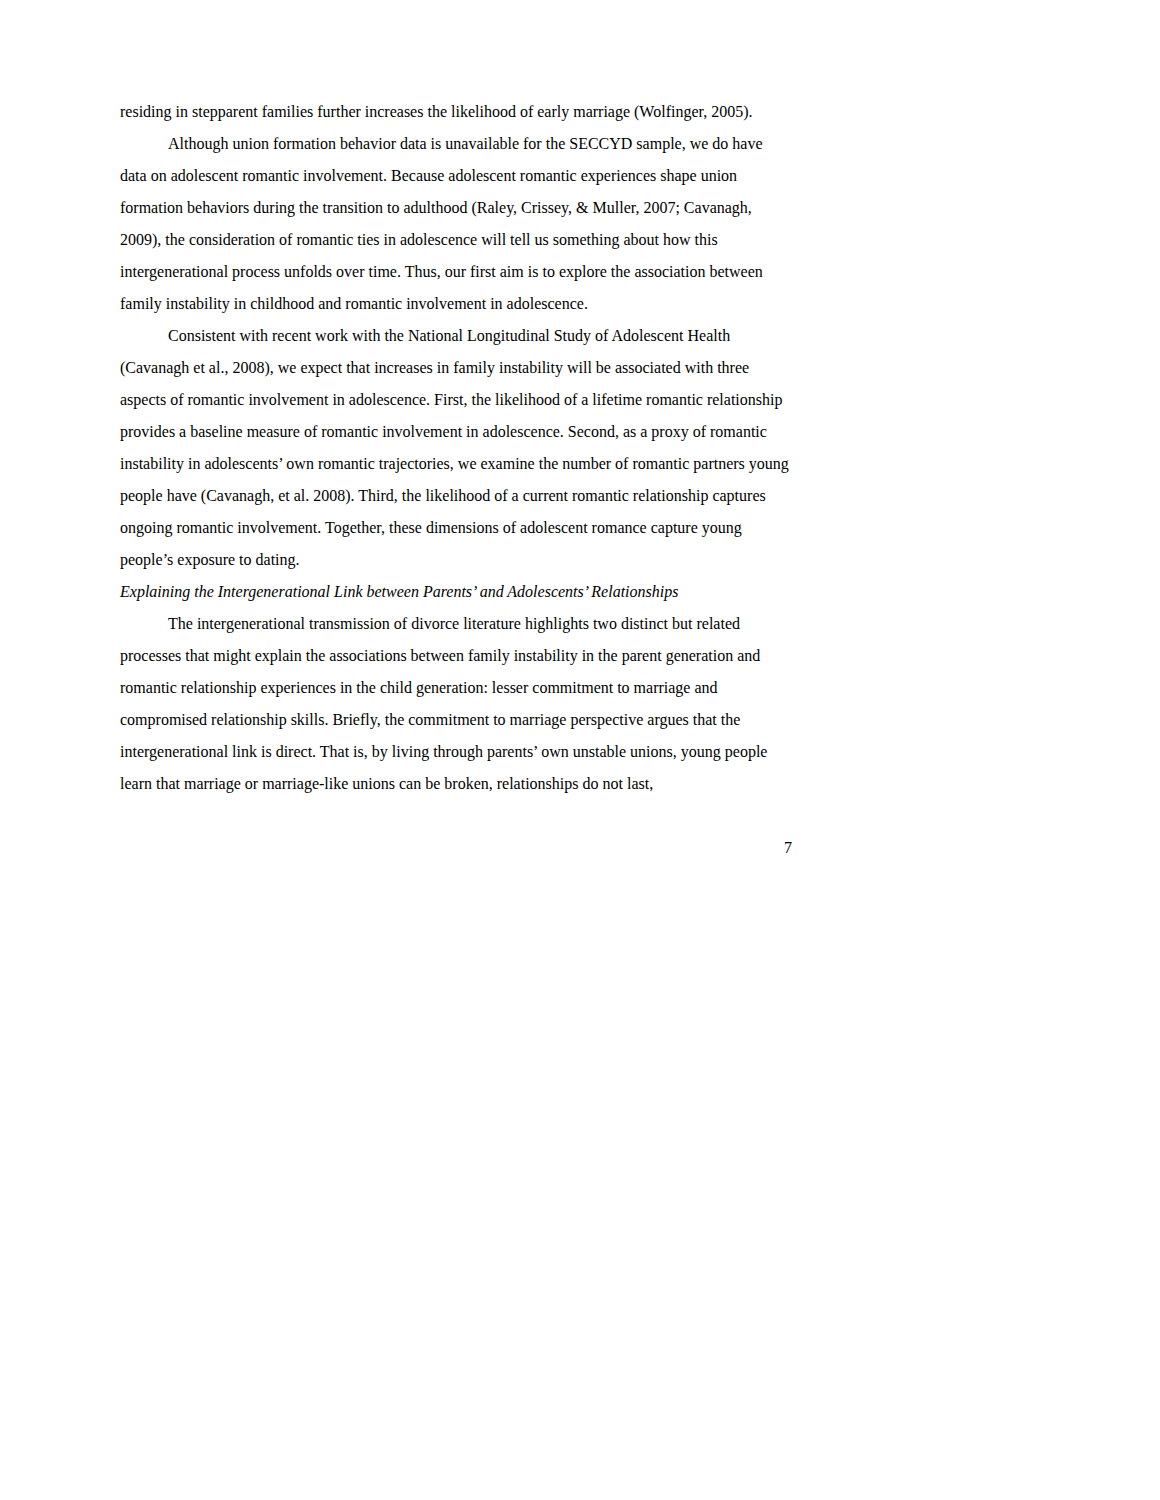residing in stepparent families further increases the likelihood of early marriage (Wolfinger, 2005).
Although union formation behavior data is unavailable for the SECCYD sample, we do have data on adolescent romantic involvement. Because adolescent romantic experiences shape union formation behaviors during the transition to adulthood (Raley, Crissey, & Muller, 2007; Cavanagh, 2009), the consideration of romantic ties in adolescence will tell us something about how this intergenerational process unfolds over time. Thus, our first aim is to explore the association between family instability in childhood and romantic involvement in adolescence.
Consistent with recent work with the National Longitudinal Study of Adolescent Health (Cavanagh et al., 2008), we expect that increases in family instability will be associated with three aspects of romantic involvement in adolescence. First, the likelihood of a lifetime romantic relationship provides a baseline measure of romantic involvement in adolescence. Second, as a proxy of romantic instability in adolescents’ own romantic trajectories, we examine the number of romantic partners young people have (Cavanagh, et al. 2008). Third, the likelihood of a current romantic relationship captures ongoing romantic involvement. Together, these dimensions of adolescent romance capture young people’s exposure to dating.
Explaining the Intergenerational Link between Parents’ and Adolescents’ Relationships
The intergenerational transmission of divorce literature highlights two distinct but related processes that might explain the associations between family instability in the parent generation and romantic relationship experiences in the child generation: lesser commitment to marriage and compromised relationship skills. Briefly, the commitment to marriage perspective argues that the intergenerational link is direct. That is, by living through parents’ own unstable unions, young people learn that marriage or marriage-like unions can be broken, relationships do not last,
7